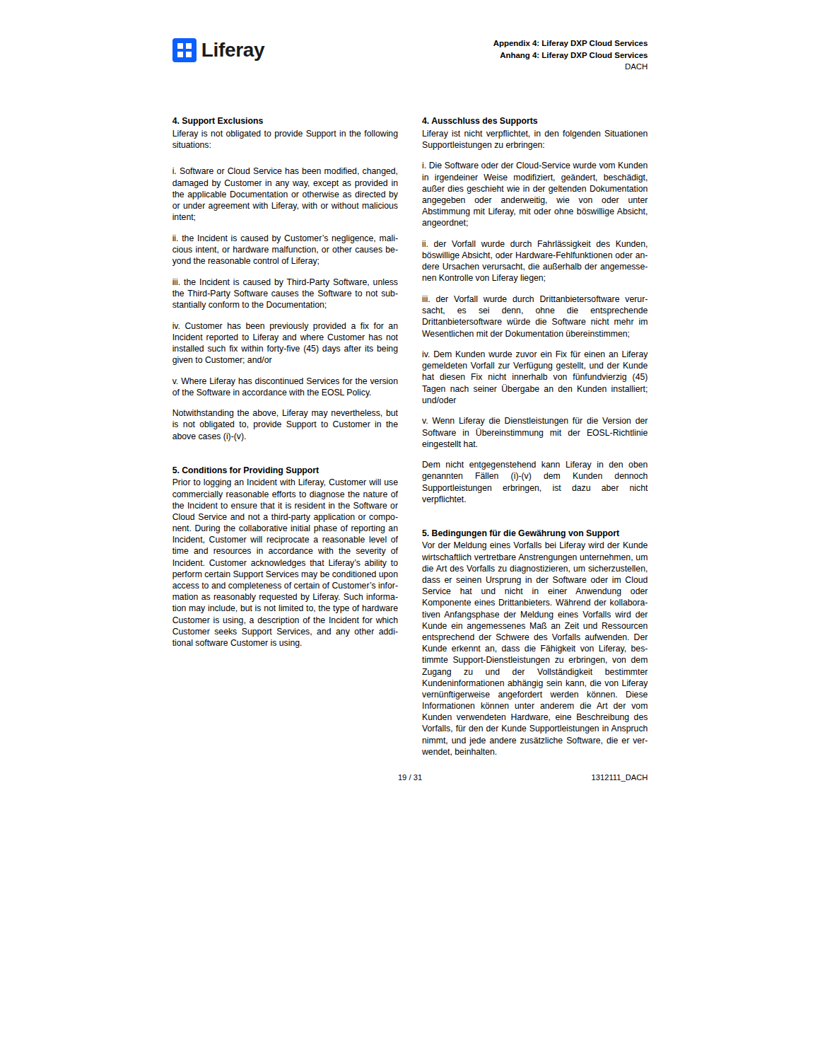Liferay
Appendix 4: Liferay DXP Cloud Services
Anhang 4: Liferay DXP Cloud Services
DACH
4. Support Exclusions
Liferay is not obligated to provide Support in the following situations:
i. Software or Cloud Service has been modified, changed, damaged by Customer in any way, except as provided in the applicable Documentation or otherwise as directed by or under agreement with Liferay, with or without malicious intent;
ii. the Incident is caused by Customer’s negligence, malicious intent, or hardware malfunction, or other causes beyond the reasonable control of Liferay;
iii. the Incident is caused by Third-Party Software, unless the Third-Party Software causes the Software to not substantially conform to the Documentation;
iv. Customer has been previously provided a fix for an Incident reported to Liferay and where Customer has not installed such fix within forty-five (45) days after its being given to Customer; and/or
v. Where Liferay has discontinued Services for the version of the Software in accordance with the EOSL Policy.
Notwithstanding the above, Liferay may nevertheless, but is not obligated to, provide Support to Customer in the above cases (i)-(v).
5. Conditions for Providing Support
Prior to logging an Incident with Liferay, Customer will use commercially reasonable efforts to diagnose the nature of the Incident to ensure that it is resident in the Software or Cloud Service and not a third-party application or component. During the collaborative initial phase of reporting an Incident, Customer will reciprocate a reasonable level of time and resources in accordance with the severity of Incident. Customer acknowledges that Liferay’s ability to perform certain Support Services may be conditioned upon access to and completeness of certain of Customer’s information as reasonably requested by Liferay. Such information may include, but is not limited to, the type of hardware Customer is using, a description of the Incident for which Customer seeks Support Services, and any other additional software Customer is using.
4. Ausschluss des Supports
Liferay ist nicht verpflichtet, in den folgenden Situationen Supportleistungen zu erbringen:
i. Die Software oder der Cloud-Service wurde vom Kunden in irgendeiner Weise modifiziert, geändert, beschädigt, außer dies geschieht wie in der geltenden Dokumentation angegeben oder anderweitig, wie von oder unter Abstimmung mit Liferay, mit oder ohne böswillige Absicht, angeordnet;
ii. der Vorfall wurde durch Fahrlässigkeit des Kunden, böswillige Absicht, oder Hardware-Fehlfunktionen oder andere Ursachen verursacht, die außerhalb der angemessenen Kontrolle von Liferay liegen;
iii. der Vorfall wurde durch Drittanbietersoftware verursacht, es sei denn, ohne die entsprechende Drittanbietersoftware würde die Software nicht mehr im Wesentlichen mit der Dokumentation übereinstimmen;
iv. Dem Kunden wurde zuvor ein Fix für einen an Liferay gemeldeten Vorfall zur Verfügung gestellt, und der Kunde hat diesen Fix nicht innerhalb von fünfundvierzig (45) Tagen nach seiner Übergabe an den Kunden installiert; und/oder
v. Wenn Liferay die Dienstleistungen für die Version der Software in Übereinstimmung mit der EOSL-Richtlinie eingestellt hat.
Dem nicht entgegenstehend kann Liferay in den oben genannten Fällen (i)-(v) dem Kunden dennoch Supportleistungen erbringen, ist dazu aber nicht verpflichtet.
5. Bedingungen für die Gewährung von Support
Vor der Meldung eines Vorfalls bei Liferay wird der Kunde wirtschaftlich vertretbare Anstrengungen unternehmen, um die Art des Vorfalls zu diagnostizieren, um sicherzustellen, dass er seinen Ursprung in der Software oder im Cloud Service hat und nicht in einer Anwendung oder Komponente eines Drittanbieters. Während der kollaborativen Anfangsphase der Meldung eines Vorfalls wird der Kunde ein angemessenes Maß an Zeit und Ressourcen entsprechend der Schwere des Vorfalls aufwenden. Der Kunde erkennt an, dass die Fähigkeit von Liferay, bestimmte Support-Dienstleistungen zu erbringen, von dem Zugang zu und der Vollständigkeit bestimmter Kundeninformationen abhängig sein kann, die von Liferay vernünftigerweise angefordert werden können. Diese Informationen können unter anderem die Art der vom Kunden verwendeten Hardware, eine Beschreibung des Vorfalls, für den der Kunde Supportleistungen in Anspruch nimmt, und jede andere zusätzliche Software, die er verwendet, beinhalten.
19 / 31 1312111_DACH